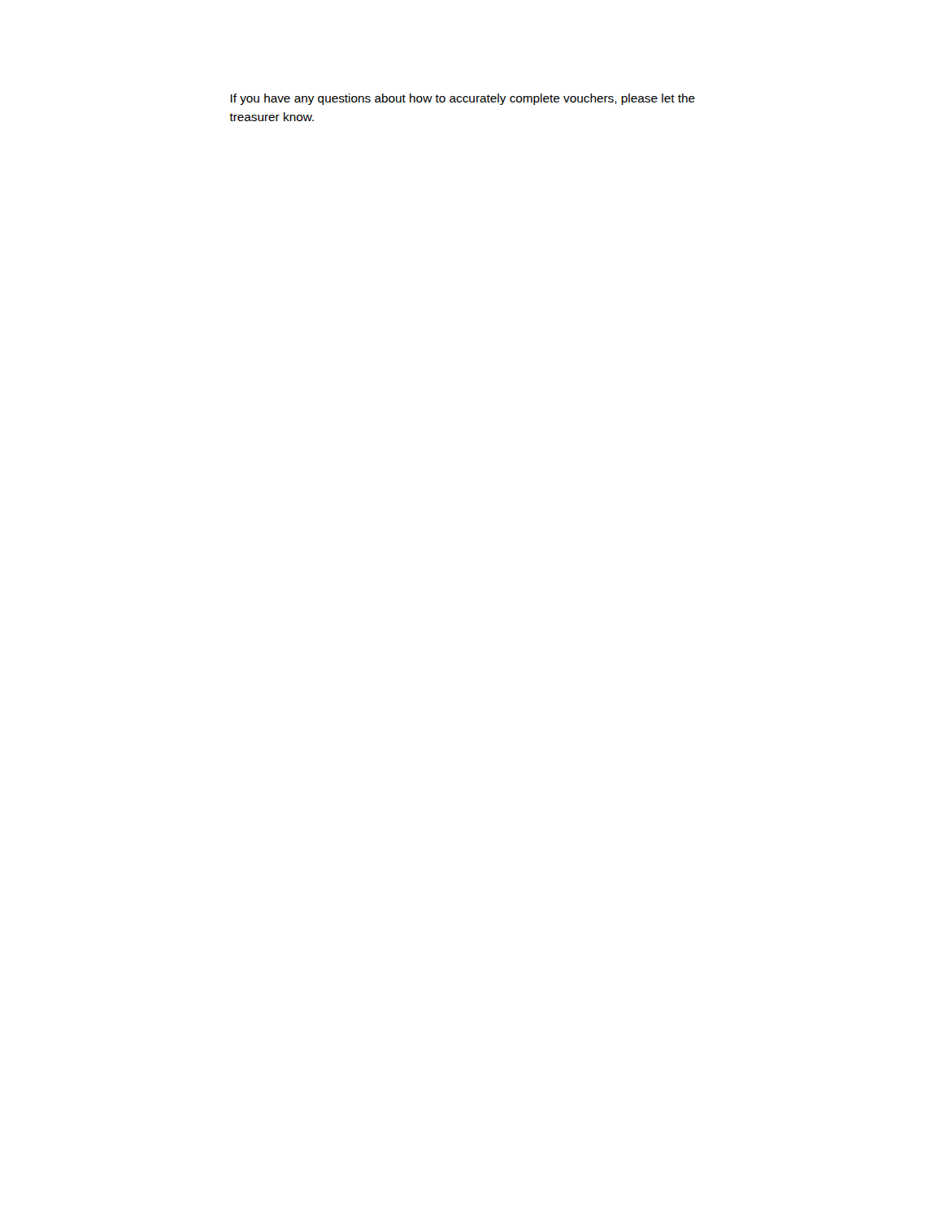If you have any questions about how to accurately complete vouchers, please let the treasurer know.